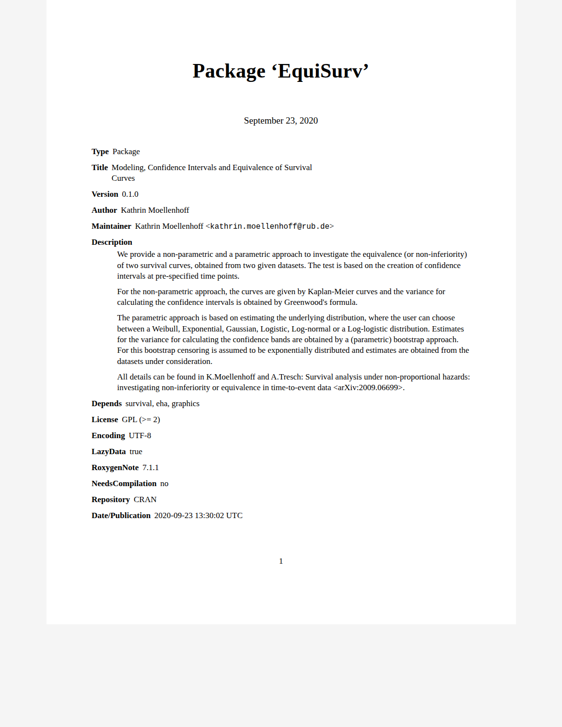Package ‘EquiSurv’
September 23, 2020
Type
Package
Title
Modeling, Confidence Intervals and Equivalence of Survival
Curves
Version
0.1.0
Author
Kathrin Moellenhoff
Maintainer
Kathrin Moellenhoff <kathrin.moellenhoff@rub.de>
Description
We provide a non-parametric and a parametric approach to investigate the equivalence (or non-inferiority) of two survival curves, obtained from two given datasets. The test is based on the creation of confidence intervals at pre-specified time points.
For the non-parametric approach, the curves are given by Kaplan-Meier curves and the variance for calculating the confidence intervals is obtained by Greenwood's formula.
The parametric approach is based on estimating the underlying distribution, where the user can choose between a Weibull, Exponential, Gaussian, Logistic, Log-normal or a Log-logistic distribution. Estimates for the variance for calculating the confidence bands are obtained by a (parametric) bootstrap approach. For this bootstrap censoring is assumed to be exponentially distributed and estimates are obtained from the datasets under consideration.
All details can be found in K.Moellenhoff and A.Tresch: Survival analysis under non-proportional hazards: investigating non-inferiority or equivalence in time-to-event data <arXiv:2009.06699>.
Depends
survival, eha, graphics
License
GPL (>= 2)
Encoding
UTF-8
LazyData
true
RoxygenNote
7.1.1
NeedsCompilation
no
Repository
CRAN
Date/Publication
2020-09-23 13:30:02 UTC
1